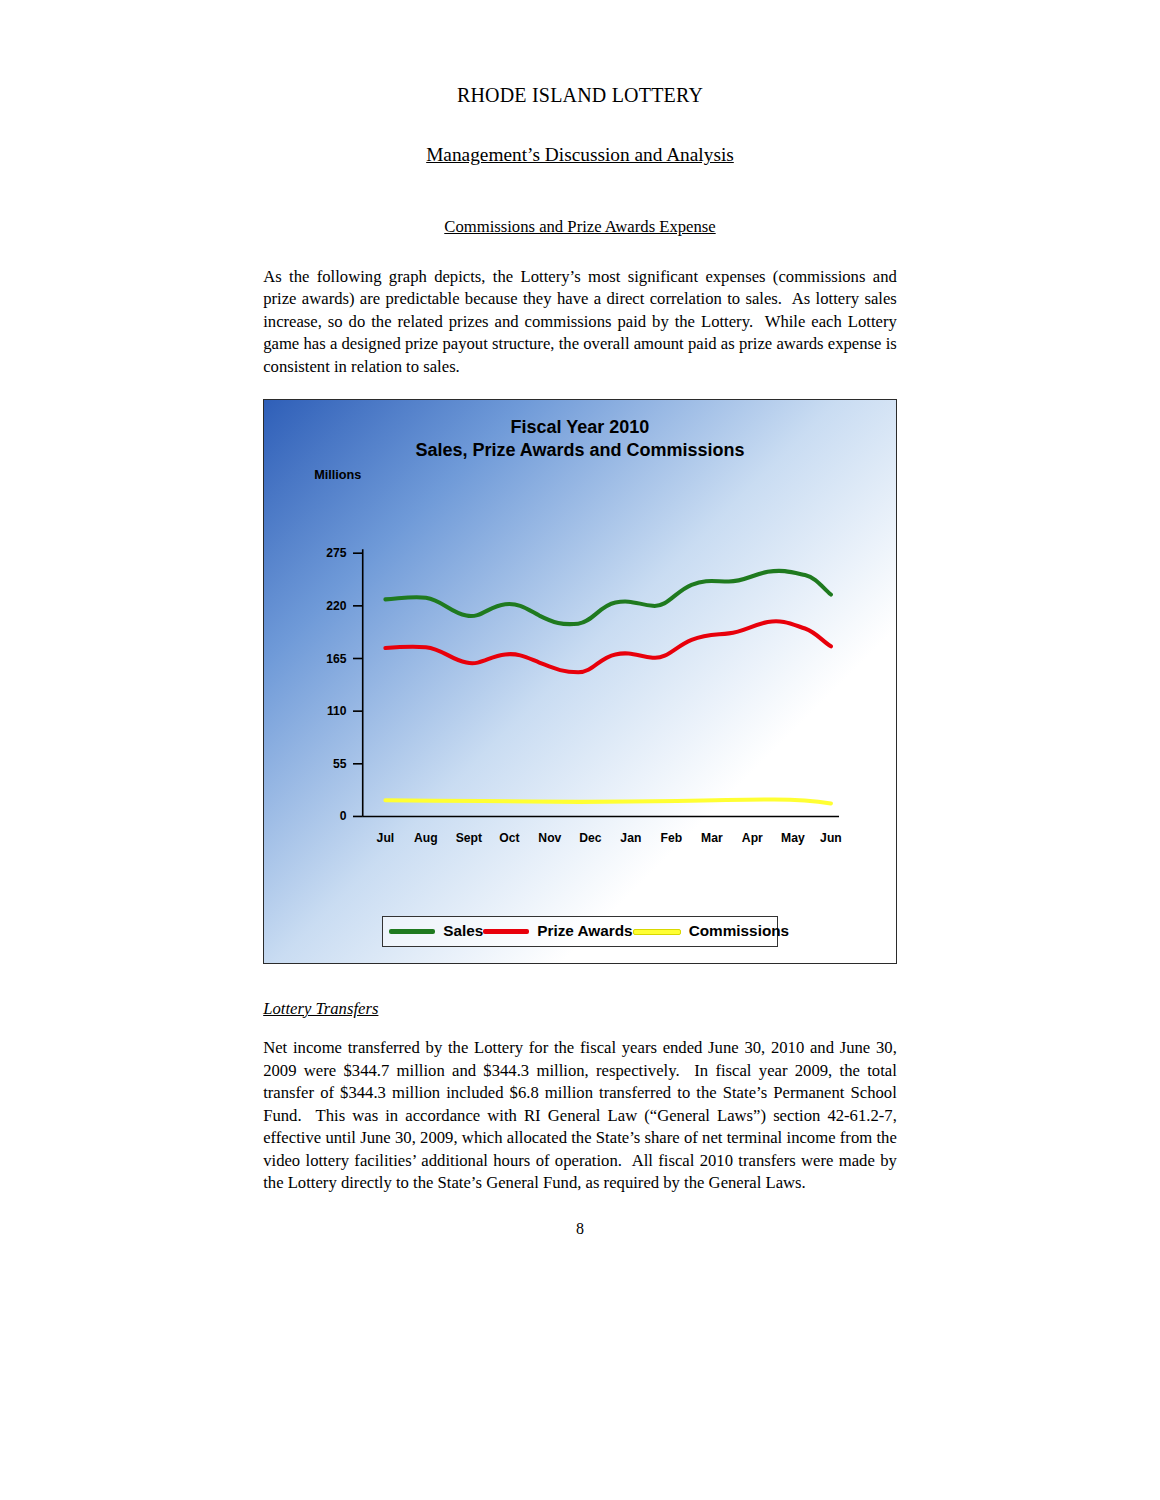RHODE ISLAND LOTTERY
Management’s Discussion and Analysis
Commissions and Prize Awards Expense
As the following graph depicts, the Lottery’s most significant expenses (commissions and prize awards) are predictable because they have a direct correlation to sales. As lottery sales increase, so do the related prizes and commissions paid by the Lottery. While each Lottery game has a designed prize payout structure, the overall amount paid as prize awards expense is consistent in relation to sales.
Fiscal Year 2010
Sales, Prize Awards and Commissions
Millions
275 220 165 110 55 0 Jul Aug Sept Oct Nov Dec Jan Feb Mar Apr May Jun
Sales Prize Awards Commissions
Lottery Transfers
Net income transferred by the Lottery for the fiscal years ended June 30, 2010 and June 30, 2009 were $344.7 million and $344.3 million, respectively. In fiscal year 2009, the total transfer of $344.3 million included $6.8 million transferred to the State’s Permanent School Fund. This was in accordance with RI General Law (“General Laws”) section 42-61.2-7, effective until June 30, 2009, which allocated the State’s share of net terminal income from the video lottery facilities’ additional hours of operation. All fiscal 2010 transfers were made by the Lottery directly to the State’s General Fund, as required by the General Laws.
8